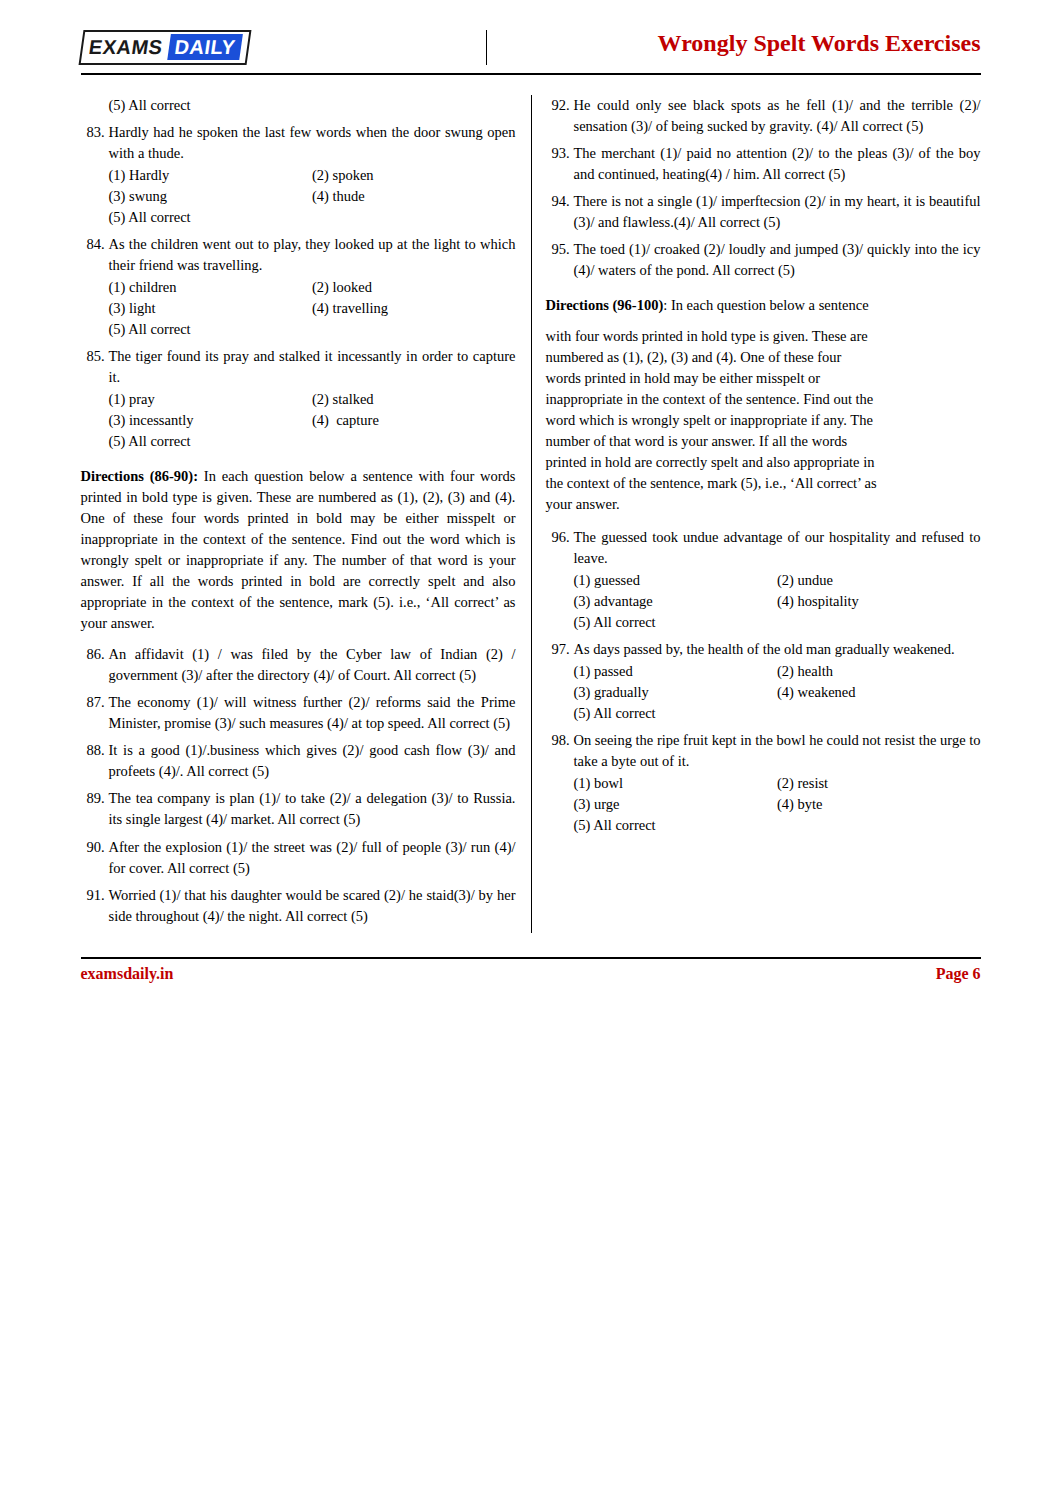EXAMS DAILY
Wrongly Spelt Words Exercises
(5) All correct
83. Hardly had he spoken the last few words when the door swung open with a thude.
(1) Hardly(2) spoken (3) swung(4) thude (5) All correct
84. As the children went out to play, they looked up at the light to which their friend was travelling.
(1) children(2) looked (3) light(4) travelling (5) All correct
85. The tiger found its pray and stalked it incessantly in order to capture it.
(1) pray(2) stalked (3) incessantly(4) capture (5) All correct
Directions (86-90): In each question below a sentence with four words printed in bold type is given. These are numbered as (1), (2), (3) and (4). One of these four words printed in bold may be either misspelt or inappropriate in the context of the sentence. Find out the word which is wrongly spelt or inappropriate if any. The number of that word is your answer. If all the words printed in bold are correctly spelt and also appropriate in the context of the sentence, mark (5). i.e., ‘All correct’ as your answer.
86. An affidavit (1) / was filed by the Cyber law of Indian (2) / government (3)/ after the directory (4)/ of Court. All correct (5)
87. The economy (1)/ will witness further (2)/ reforms said the Prime Minister, promise (3)/ such measures (4)/ at top speed. All correct (5)
88. It is a good (1)/.business which gives (2)/ good cash flow (3)/ and profeets (4)/. All correct (5)
89. The tea company is plan (1)/ to take (2)/ a delegation (3)/ to Russia. its single largest (4)/ market. All correct (5)
90. After the explosion (1)/ the street was (2)/ full of people (3)/ run (4)/ for cover. All correct (5)
91. Worried (1)/ that his daughter would be scared (2)/ he staid(3)/ by her side throughout (4)/ the night. All correct (5)
92. He could only see black spots as he fell (1)/ and the terrible (2)/ sensation (3)/ of being sucked by gravity. (4)/ All correct (5)
93. The merchant (1)/ paid no attention (2)/ to the pleas (3)/ of the boy and continued, heating(4) / him. All correct (5)
94. There is not a single (1)/ imperftecsion (2)/ in my heart, it is beautiful (3)/ and flawless.(4)/ All correct (5)
95. The toed (1)/ croaked (2)/ loudly and jumped (3)/ quickly into the icy (4)/ waters of the pond. All correct (5)
Directions (96-100): In each question below a sentence
with four words printed in hold type is given. These are
numbered as (1), (2), (3) and (4). One of these four
words printed in hold may be either misspelt or
inappropriate in the context of the sentence. Find out the
word which is wrongly spelt or inappropriate if any. The
number of that word is your answer. If all the words
printed in hold are correctly spelt and also appropriate in
the context of the sentence, mark (5), i.e., ‘All correct’ as
your answer.
96. The guessed took undue advantage of our hospitality and refused to leave.
(1) guessed(2) undue (3) advantage(4) hospitality (5) All correct
97. As days passed by, the health of the old man gradually weakened.
(1) passed(2) health (3) gradually(4) weakened (5) All correct
98. On seeing the ripe fruit kept in the bowl he could not resist the urge to take a byte out of it.
(1) bowl(2) resist (3) urge(4) byte (5) All correct
examsdaily.in Page 6